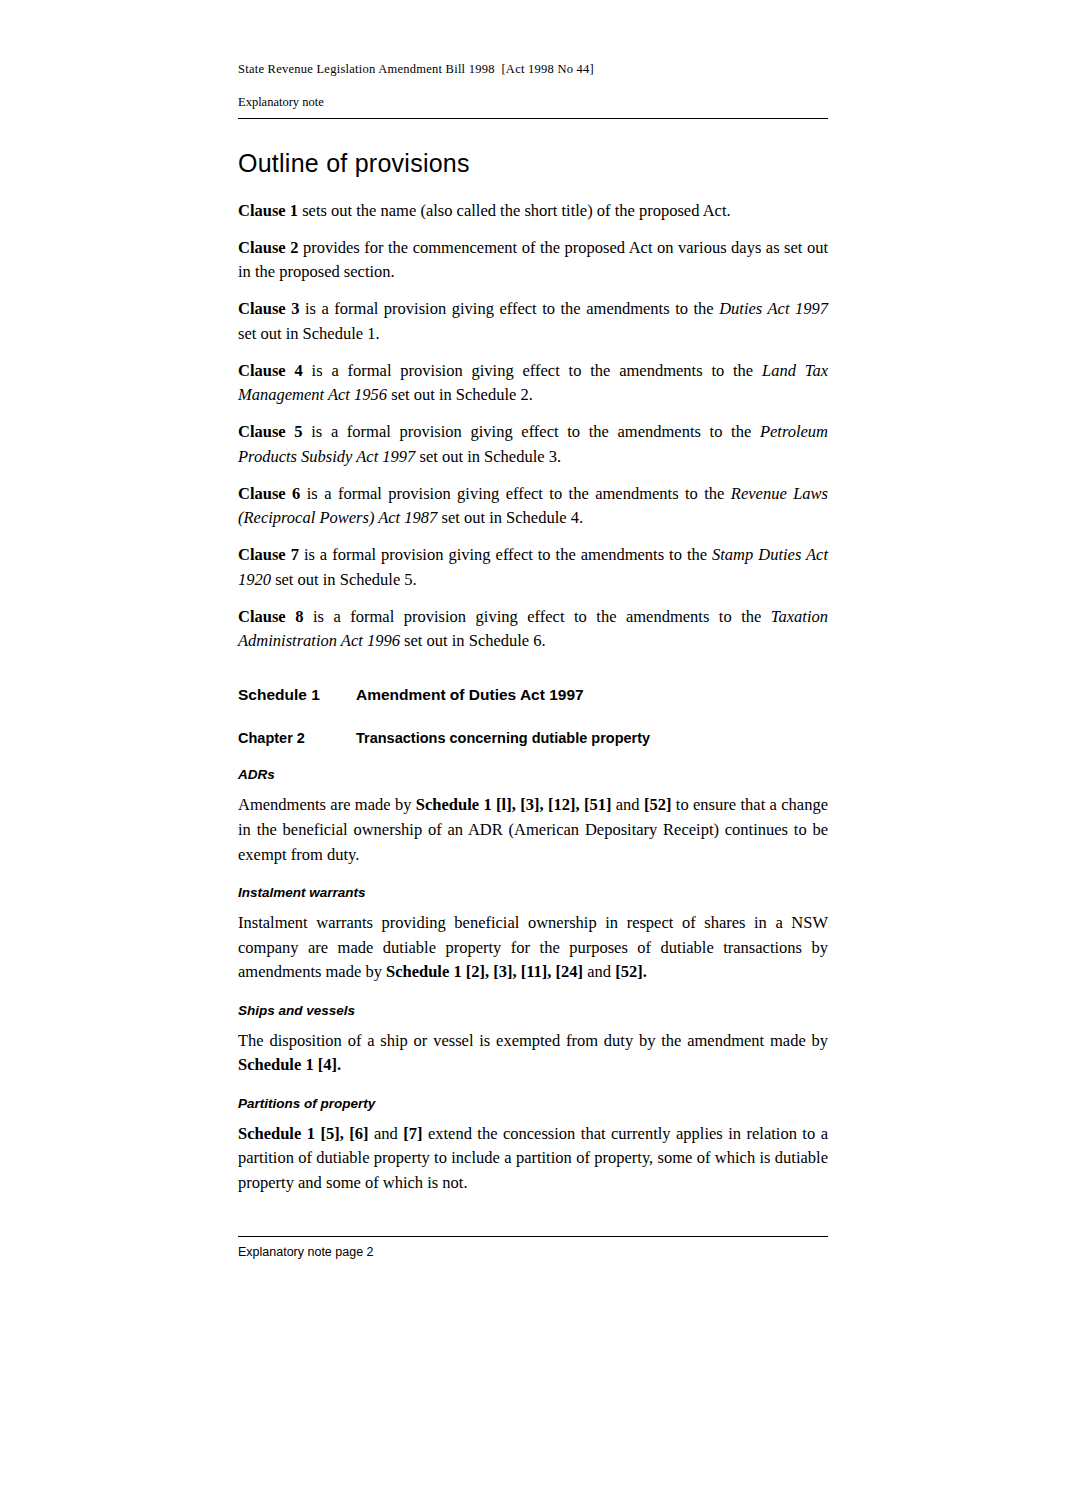State Revenue Legislation Amendment Bill 1998 [Act 1998 No 44]
Explanatory note
Outline of provisions
Clause 1 sets out the name (also called the short title) of the proposed Act.
Clause 2 provides for the commencement of the proposed Act on various days as set out in the proposed section.
Clause 3 is a formal provision giving effect to the amendments to the Duties Act 1997 set out in Schedule 1.
Clause 4 is a formal provision giving effect to the amendments to the Land Tax Management Act 1956 set out in Schedule 2.
Clause 5 is a formal provision giving effect to the amendments to the Petroleum Products Subsidy Act 1997 set out in Schedule 3.
Clause 6 is a formal provision giving effect to the amendments to the Revenue Laws (Reciprocal Powers) Act 1987 set out in Schedule 4.
Clause 7 is a formal provision giving effect to the amendments to the Stamp Duties Act 1920 set out in Schedule 5.
Clause 8 is a formal provision giving effect to the amendments to the Taxation Administration Act 1996 set out in Schedule 6.
Schedule 1 Amendment of Duties Act 1997
Chapter 2 Transactions concerning dutiable property
ADRs
Amendments are made by Schedule 1 [l], [3], [12], [51] and [52] to ensure that a change in the beneficial ownership of an ADR (American Depositary Receipt) continues to be exempt from duty.
Instalment warrants
Instalment warrants providing beneficial ownership in respect of shares in a NSW company are made dutiable property for the purposes of dutiable transactions by amendments made by Schedule 1 [2], [3], [11], [24] and [52].
Ships and vessels
The disposition of a ship or vessel is exempted from duty by the amendment made by Schedule 1 [4].
Partitions of property
Schedule 1 [5], [6] and [7] extend the concession that currently applies in relation to a partition of dutiable property to include a partition of property, some of which is dutiable property and some of which is not.
Explanatory note page 2